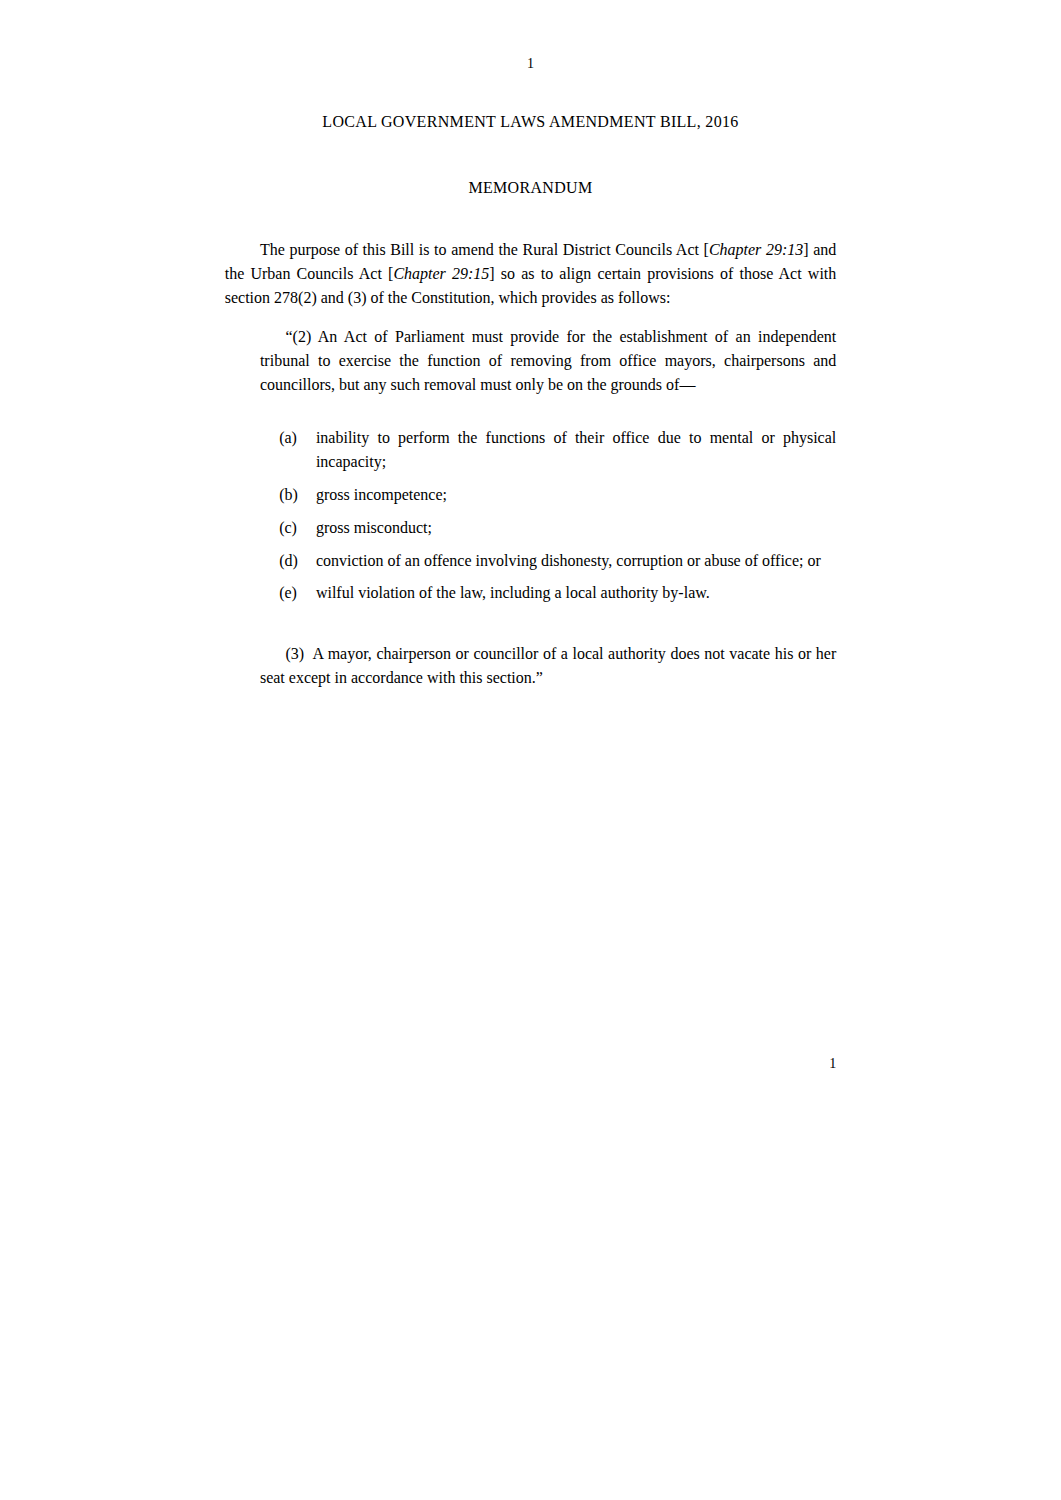1
LOCAL GOVERNMENT LAWS AMENDMENT BILL, 2016
MEMORANDUM
The purpose of this Bill is to amend the Rural District Councils Act [Chapter 29:13] and the Urban Councils Act [Chapter 29:15] so as to align certain provisions of those Act with section 278(2) and (3) of the Constitution, which provides as follows:
“(2) An Act of Parliament must provide for the establishment of an independent tribunal to exercise the function of removing from office mayors, chairpersons and councillors, but any such removal must only be on the grounds of—
(a) inability to perform the functions of their office due to mental or physical incapacity;
(b) gross incompetence;
(c) gross misconduct;
(d) conviction of an offence involving dishonesty, corruption or abuse of office; or
(e) wilful violation of the law, including a local authority by-law.
(3) A mayor, chairperson or councillor of a local authority does not vacate his or her seat except in accordance with this section.”
1